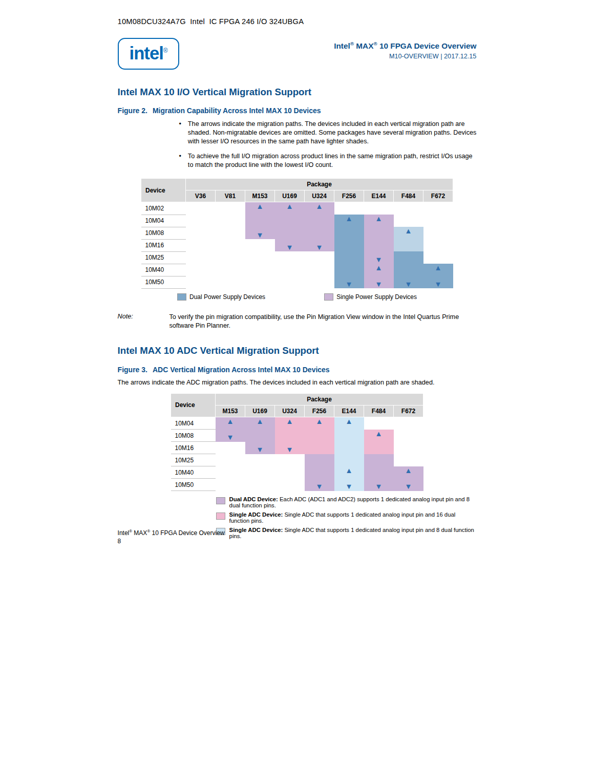10M08DCU324A7G Intel IC FPGA 246 I/O 324UBGA
intel®
Intel® MAX® 10 FPGA Device Overview
M10-OVERVIEW | 2017.12.15
Intel MAX 10 I/O Vertical Migration Support
Figure 2.
Migration Capability Across Intel MAX 10 Devices
The arrows indicate the migration paths. The devices included in each vertical migration path are shaded. Non-migratable devices are omitted. Some packages have several migration paths. Devices with lesser I/O resources in the same path have lighter shades.
To achieve the full I/O migration across product lines in the same migration path, restrict I/Os usage to match the product line with the lowest I/O count.
| Device | Package |
| --- | --- |
| V36 | V81 | M153 | U169 | U324 | F256 | E144 | F484 | F672 |
| 10M02 | | | ▲ | ▲ | ▲ | | | | |
| 10M04 | | | | | | ▲ | ▲ | | |
| 10M08 | | | ▼ | | | | | ▲ | |
| 10M16 | | | | ▼ | ▼ | | | | |
| 10M25 | | | | | | | ▼ | | |
| 10M40 | | | | | | | ▲ | | ▲ |
| 10M50 | | | | | | ▼ | ▼ | ▼ | ▼ |
Dual Power Supply Devices
Single Power Supply Devices
Note:
To verify the pin migration compatibility, use the Pin Migration View window in the Intel Quartus Prime software Pin Planner.
Intel MAX 10 ADC Vertical Migration Support
Figure 3.
ADC Vertical Migration Across Intel MAX 10 Devices
The arrows indicate the ADC migration paths. The devices included in each vertical migration path are shaded.
| Device | Package |
| --- | --- |
| M153 | U169 | U324 | F256 | E144 | F484 | F672 |
| 10M04 | ▲ | ▲ | ▲ | ▲ | ▲ | | |
| 10M08 | ▼ | | | | | ▲ | |
| 10M16 | | ▼ | ▼ | | | | |
| 10M25 | | | | | | | |
| 10M40 | | | | | ▲ | | ▲ |
| 10M50 | | | | ▼ | ▼ | ▼ | ▼ |
Dual ADC Device: Each ADC (ADC1 and ADC2) supports 1 dedicated analog input pin and 8 dual function pins.
Single ADC Device: Single ADC that supports 1 dedicated analog input pin and 16 dual function pins.
Single ADC Device: Single ADC that supports 1 dedicated analog input pin and 8 dual function pins.
Intel® MAX® 10 FPGA Device Overview
8